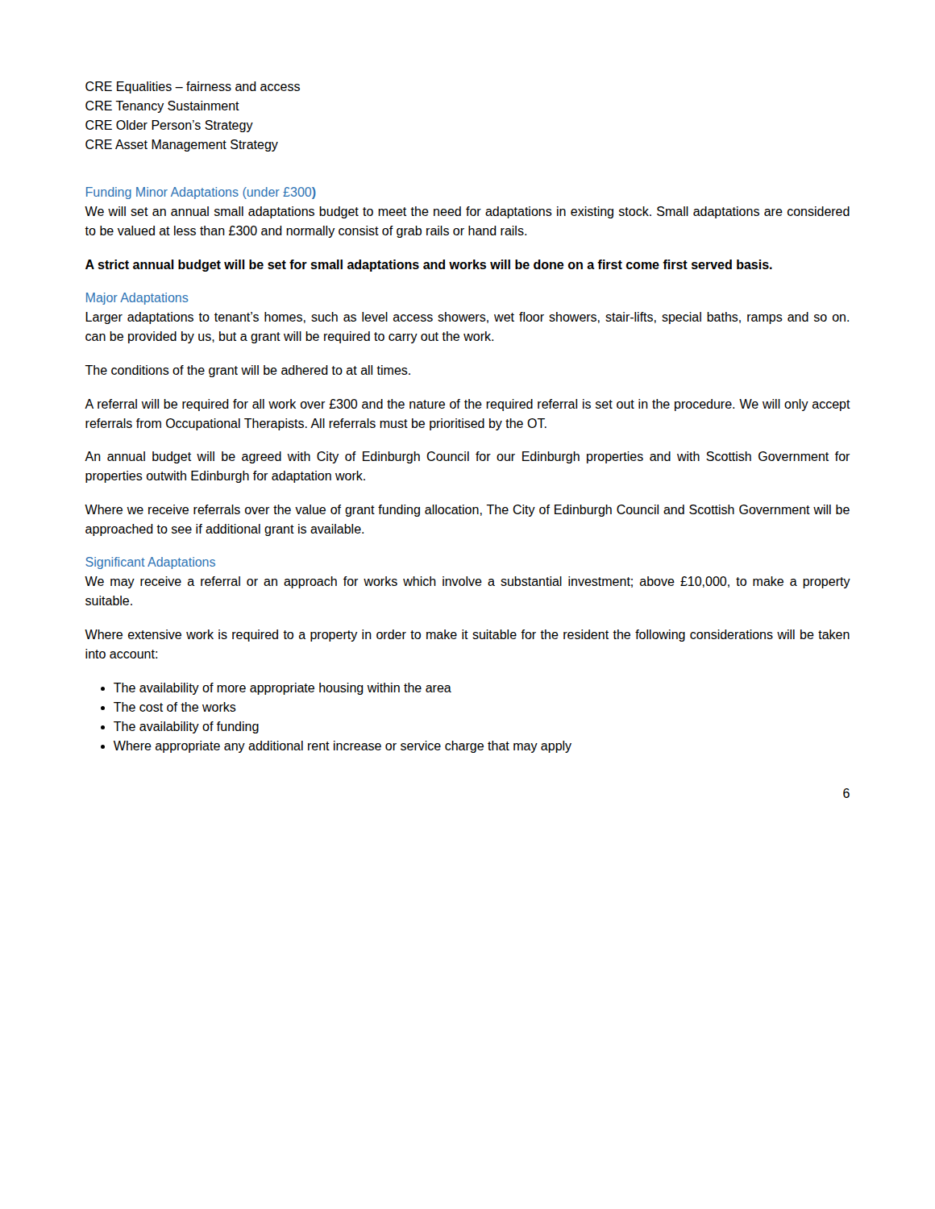CRE Equalities – fairness and access
CRE Tenancy Sustainment
CRE Older Person’s Strategy
CRE Asset Management Strategy
Funding Minor Adaptations (under £300)
We will set an annual small adaptations budget to meet the need for adaptations in existing stock. Small adaptations are considered to be valued at less than £300 and normally consist of grab rails or hand rails.
A strict annual budget will be set for small adaptations and works will be done on a first come first served basis.
Major Adaptations
Larger adaptations to tenant’s homes, such as level access showers, wet floor showers, stair-lifts, special baths, ramps and so on. can be provided by us, but a grant will be required to carry out the work.
The conditions of the grant will be adhered to at all times.
A referral will be required for all work over £300 and the nature of the required referral is set out in the procedure. We will only accept referrals from Occupational Therapists. All referrals must be prioritised by the OT.
An annual budget will be agreed with City of Edinburgh Council for our Edinburgh properties and with Scottish Government for properties outwith Edinburgh for adaptation work.
Where we receive referrals over the value of grant funding allocation, The City of Edinburgh Council and Scottish Government will be approached to see if additional grant is available.
Significant Adaptations
We may receive a referral or an approach for works which involve a substantial investment; above £10,000, to make a property suitable.
Where extensive work is required to a property in order to make it suitable for the resident the following considerations will be taken into account:
The availability of more appropriate housing within the area
The cost of the works
The availability of funding
Where appropriate any additional rent increase or service charge that may apply
6